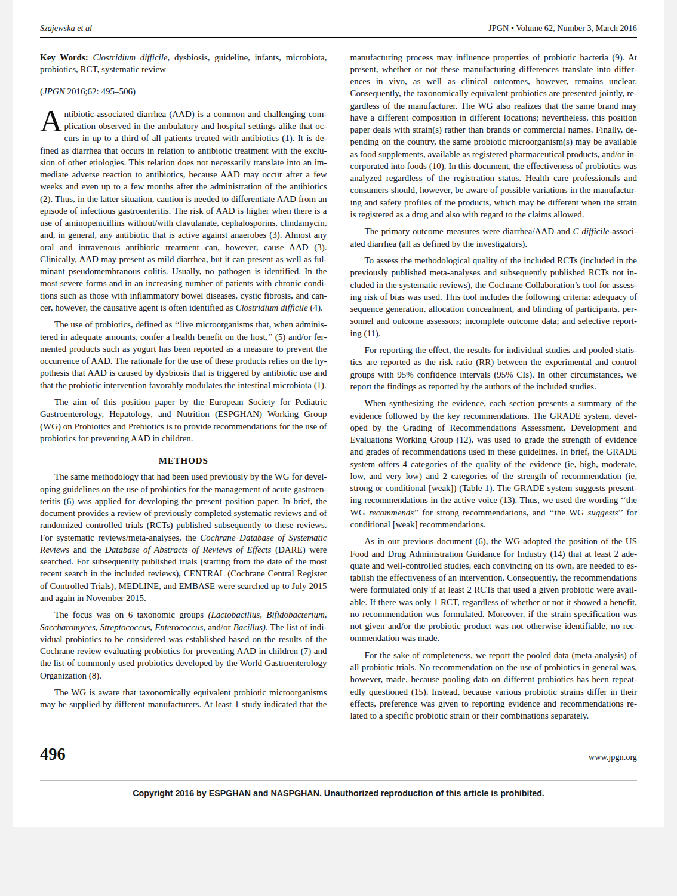Szajewska et al
JPGN • Volume 62, Number 3, March 2016
Key Words: Clostridium difficile, dysbiosis, guideline, infants, microbiota, probiotics, RCT, systematic review
(JPGN 2016;62: 495–506)
Antibiotic-associated diarrhea (AAD) is a common and challenging complication observed in the ambulatory and hospital settings alike that occurs in up to a third of all patients treated with antibiotics (1). It is defined as diarrhea that occurs in relation to antibiotic treatment with the exclusion of other etiologies. This relation does not necessarily translate into an immediate adverse reaction to antibiotics, because AAD may occur after a few weeks and even up to a few months after the administration of the antibiotics (2). Thus, in the latter situation, caution is needed to differentiate AAD from an episode of infectious gastroenteritis. The risk of AAD is higher when there is a use of aminopenicillins without/with clavulanate, cephalosporins, clindamycin, and, in general, any antibiotic that is active against anaerobes (3). Almost any oral and intravenous antibiotic treatment can, however, cause AAD (3). Clinically, AAD may present as mild diarrhea, but it can present as well as fulminant pseudomembranous colitis. Usually, no pathogen is identified. In the most severe forms and in an increasing number of patients with chronic conditions such as those with inflammatory bowel diseases, cystic fibrosis, and cancer, however, the causative agent is often identified as Clostridium difficile (4).
The use of probiotics, defined as ‘‘live microorganisms that, when administered in adequate amounts, confer a health benefit on the host,’’ (5) and/or fermented products such as yogurt has been reported as a measure to prevent the occurrence of AAD. The rationale for the use of these products relies on the hypothesis that AAD is caused by dysbiosis that is triggered by antibiotic use and that the probiotic intervention favorably modulates the intestinal microbiota (1).
The aim of this position paper by the European Society for Pediatric Gastroenterology, Hepatology, and Nutrition (ESPGHAN) Working Group (WG) on Probiotics and Prebiotics is to provide recommendations for the use of probiotics for preventing AAD in children.
Methods
The same methodology that had been used previously by the WG for developing guidelines on the use of probiotics for the management of acute gastroenteritis (6) was applied for developing the present position paper. In brief, the document provides a review of previously completed systematic reviews and of randomized controlled trials (RCTs) published subsequently to these reviews. For systematic reviews/meta-analyses, the Cochrane Database of Systematic Reviews and the Database of Abstracts of Reviews of Effects (DARE) were searched. For subsequently published trials (starting from the date of the most recent search in the included reviews), CENTRAL (Cochrane Central Register of Controlled Trials), MEDLINE, and EMBASE were searched up to July 2015 and again in November 2015.
The focus was on 6 taxonomic groups (Lactobacillus, Bifidobacterium, Saccharomyces, Streptococcus, Enterococcus, and/or Bacillus). The list of individual probiotics to be considered was established based on the results of the Cochrane review evaluating probiotics for preventing AAD in children (7) and the list of commonly used probiotics developed by the World Gastroenterology Organization (8).
The WG is aware that taxonomically equivalent probiotic microorganisms may be supplied by different manufacturers. At least 1 study indicated that the manufacturing process may influence properties of probiotic bacteria (9). At present, whether or not these manufacturing differences translate into differences in vivo, as well as clinical outcomes, however, remains unclear. Consequently, the taxonomically equivalent probiotics are presented jointly, regardless of the manufacturer. The WG also realizes that the same brand may have a different composition in different locations; nevertheless, this position paper deals with strain(s) rather than brands or commercial names. Finally, depending on the country, the same probiotic microorganism(s) may be available as food supplements, available as registered pharmaceutical products, and/or incorporated into foods (10). In this document, the effectiveness of probiotics was analyzed regardless of the registration status. Health care professionals and consumers should, however, be aware of possible variations in the manufacturing and safety profiles of the products, which may be different when the strain is registered as a drug and also with regard to the claims allowed.
The primary outcome measures were diarrhea/AAD and C difficile-associated diarrhea (all as defined by the investigators).
To assess the methodological quality of the included RCTs (included in the previously published meta-analyses and subsequently published RCTs not included in the systematic reviews), the Cochrane Collaboration’s tool for assessing risk of bias was used. This tool includes the following criteria: adequacy of sequence generation, allocation concealment, and blinding of participants, personnel and outcome assessors; incomplete outcome data; and selective reporting (11).
For reporting the effect, the results for individual studies and pooled statistics are reported as the risk ratio (RR) between the experimental and control groups with 95% confidence intervals (95% CIs). In other circumstances, we report the findings as reported by the authors of the included studies.
When synthesizing the evidence, each section presents a summary of the evidence followed by the key recommendations. The GRADE system, developed by the Grading of Recommendations Assessment, Development and Evaluations Working Group (12), was used to grade the strength of evidence and grades of recommendations used in these guidelines. In brief, the GRADE system offers 4 categories of the quality of the evidence (ie, high, moderate, low, and very low) and 2 categories of the strength of recommendation (ie, strong or conditional [weak]) (Table 1). The GRADE system suggests presenting recommendations in the active voice (13). Thus, we used the wording ‘‘the WG recommends’’ for strong recommendations, and ‘‘the WG suggests’’ for conditional [weak] recommendations.
As in our previous document (6), the WG adopted the position of the US Food and Drug Administration Guidance for Industry (14) that at least 2 adequate and well-controlled studies, each convincing on its own, are needed to establish the effectiveness of an intervention. Consequently, the recommendations were formulated only if at least 2 RCTs that used a given probiotic were available. If there was only 1 RCT, regardless of whether or not it showed a benefit, no recommendation was formulated. Moreover, if the strain specification was not given and/or the probiotic product was not otherwise identifiable, no recommendation was made.
For the sake of completeness, we report the pooled data (meta-analysis) of all probiotic trials. No recommendation on the use of probiotics in general was, however, made, because pooling data on different probiotics has been repeatedly questioned (15). Instead, because various probiotic strains differ in their effects, preference was given to reporting evidence and recommendations related to a specific probiotic strain or their combinations separately.
496
www.jpgn.org
Copyright 2016 by ESPGHAN and NASPGHAN. Unauthorized reproduction of this article is prohibited.